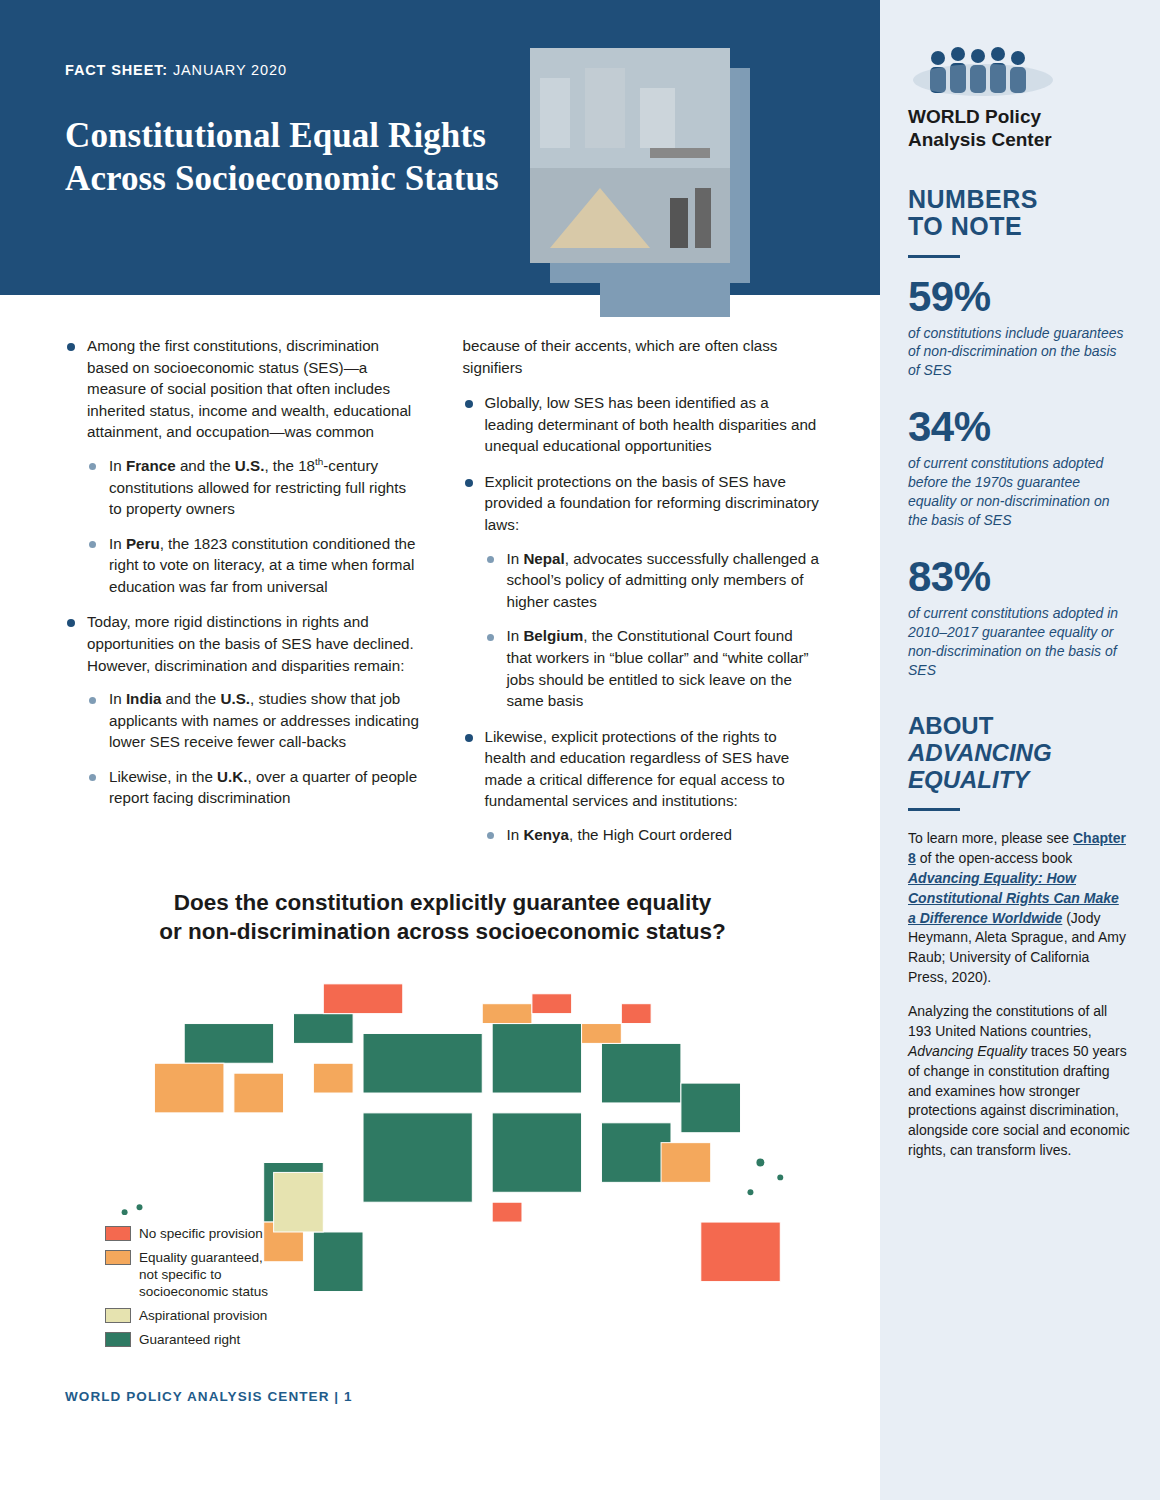FACT SHEET: JANUARY 2020
Constitutional Equal Rights
Across Socioeconomic Status
Among the first constitutions, discrimination based on socioeconomic status (SES)—a measure of social position that often includes inherited status, income and wealth, educational attainment, and occupation—was common
In France and the U.S., the 18th-century constitutions allowed for restricting full rights to property owners
In Peru, the 1823 constitution conditioned the right to vote on literacy, at a time when formal education was far from universal
Today, more rigid distinctions in rights and opportunities on the basis of SES have declined. However, discrimination and disparities remain:
In India and the U.S., studies show that job applicants with names or addresses indicating lower SES receive fewer call-backs
Likewise, in the U.K., over a quarter of people report facing discrimination
because of their accents, which are often class signifiers
Globally, low SES has been identified as a leading determinant of both health disparities and unequal educational opportunities
Explicit protections on the basis of SES have provided a foundation for reforming discriminatory laws:
In Nepal, advocates successfully challenged a school’s policy of admitting only members of higher castes
In Belgium, the Constitutional Court found that workers in “blue collar” and “white collar” jobs should be entitled to sick leave on the same basis
Likewise, explicit protections of the rights to health and education regardless of SES have made a critical difference for equal access to fundamental services and institutions:
In Kenya, the High Court ordered
Does the constitution explicitly guarantee equality
or non-discrimination across socioeconomic status?
No specific provision
Equality guaranteed,
not specific to
socioeconomic status
Aspirational provision
Guaranteed right
WORLD POLICY ANALYSIS CENTER | 1
WORLD Policy
Analysis Center
NUMBERS
TO NOTE
59%
of constitutions include guarantees of non-discrimination on the basis of SES
34%
of current constitutions adopted before the 1970s guarantee equality or non-discrimination on the basis of SES
83%
of current constitutions adopted in 2010–2017 guarantee equality or non-discrimination on the basis of SES
ABOUT
ADVANCING
EQUALITY
To learn more, please see Chapter 8 of the open-access book Advancing Equality: How Constitutional Rights Can Make a Difference Worldwide (Jody Heymann, Aleta Sprague, and Amy Raub; University of California Press, 2020).
Analyzing the constitutions of all 193 United Nations countries, Advancing Equality traces 50 years of change in constitution drafting and examines how stronger protections against discrimination, alongside core social and economic rights, can transform lives.